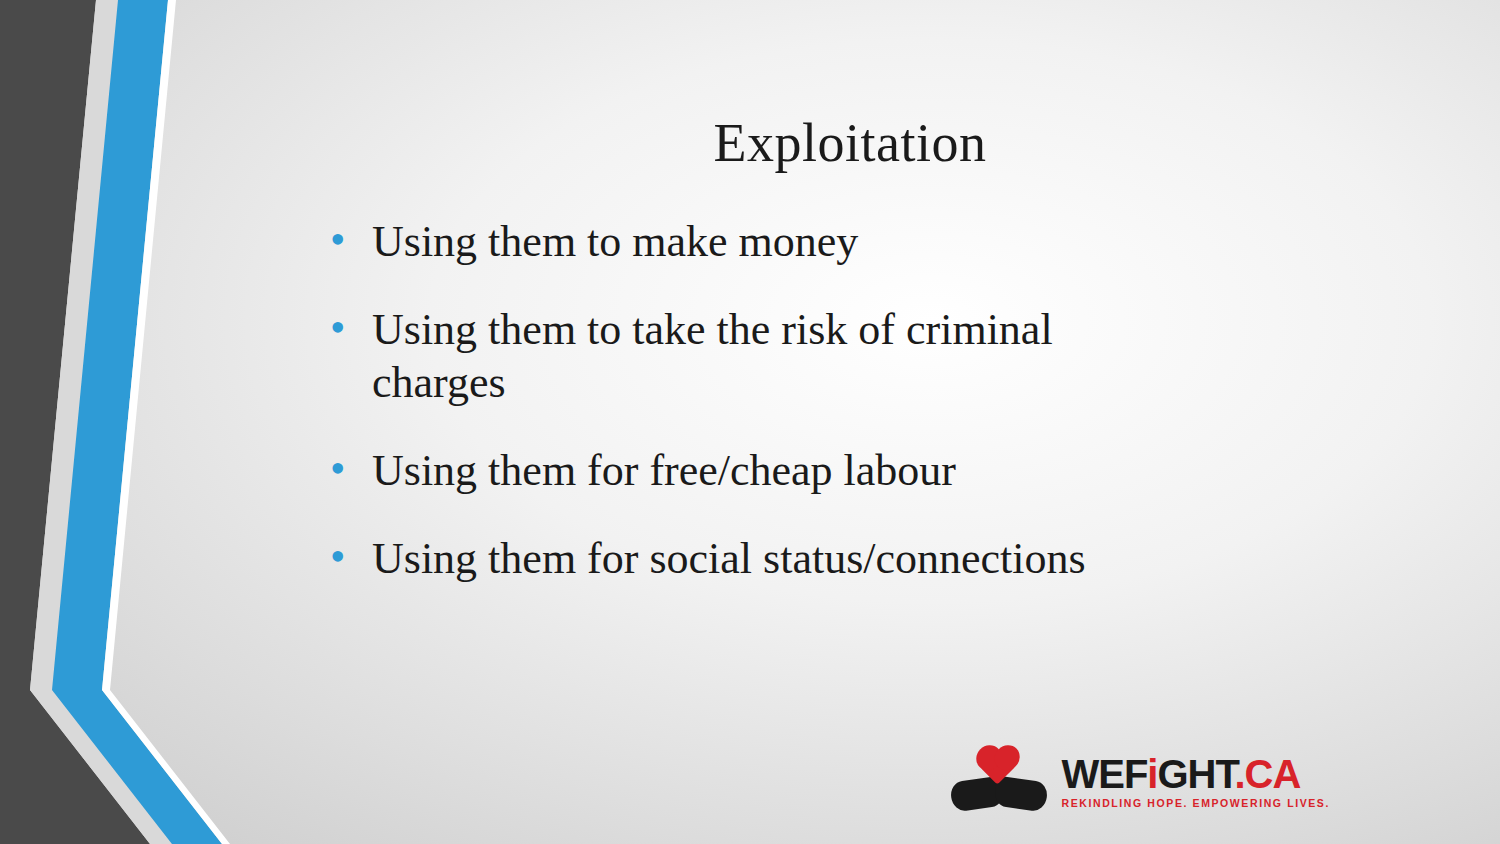Exploitation
Using them to make money
Using them to take the risk of criminal charges
Using them for free/cheap labour
Using them for social status/connections
WEFi GHT.CA
REKINDLING HOPE. EMPOWERING LIVES.